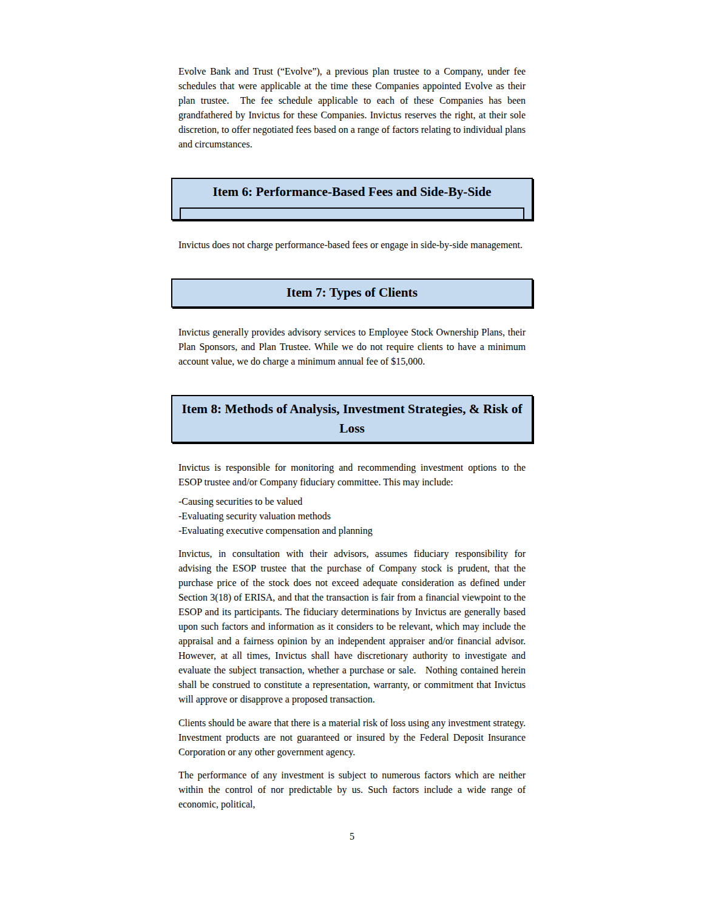Evolve Bank and Trust (“Evolve”), a previous plan trustee to a Company, under fee schedules that were applicable at the time these Companies appointed Evolve as their plan trustee. The fee schedule applicable to each of these Companies has been grandfathered by Invictus for these Companies. Invictus reserves the right, at their sole discretion, to offer negotiated fees based on a range of factors relating to individual plans and circumstances.
Item 6: Performance-Based Fees and Side-By-Side
Invictus does not charge performance-based fees or engage in side-by-side management.
Item 7: Types of Clients
Invictus generally provides advisory services to Employee Stock Ownership Plans, their Plan Sponsors, and Plan Trustee. While we do not require clients to have a minimum account value, we do charge a minimum annual fee of $15,000.
Item 8: Methods of Analysis, Investment Strategies, & Risk of Loss
Invictus is responsible for monitoring and recommending investment options to the ESOP trustee and/or Company fiduciary committee. This may include:
-Causing securities to be valued
-Evaluating security valuation methods
-Evaluating executive compensation and planning
Invictus, in consultation with their advisors, assumes fiduciary responsibility for advising the ESOP trustee that the purchase of Company stock is prudent, that the purchase price of the stock does not exceed adequate consideration as defined under Section 3(18) of ERISA, and that the transaction is fair from a financial viewpoint to the ESOP and its participants. The fiduciary determinations by Invictus are generally based upon such factors and information as it considers to be relevant, which may include the appraisal and a fairness opinion by an independent appraiser and/or financial advisor. However, at all times, Invictus shall have discretionary authority to investigate and evaluate the subject transaction, whether a purchase or sale. Nothing contained herein shall be construed to constitute a representation, warranty, or commitment that Invictus will approve or disapprove a proposed transaction.
Clients should be aware that there is a material risk of loss using any investment strategy. Investment products are not guaranteed or insured by the Federal Deposit Insurance Corporation or any other government agency.
The performance of any investment is subject to numerous factors which are neither within the control of nor predictable by us. Such factors include a wide range of economic, political,
5